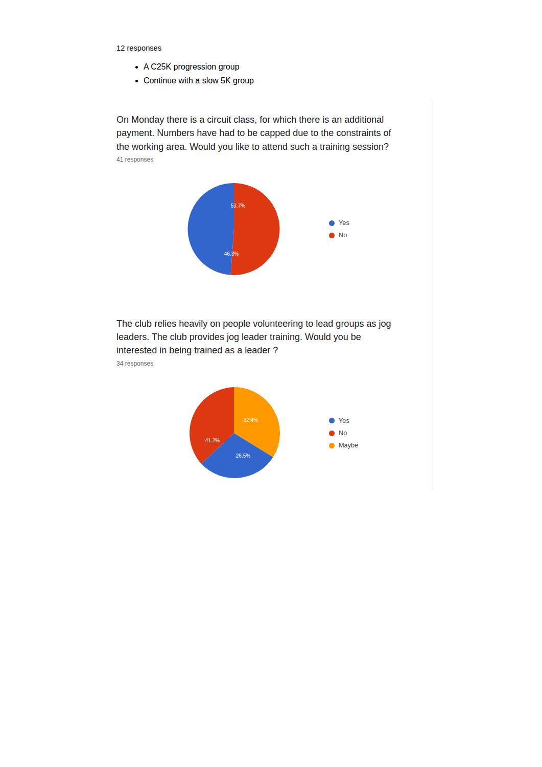12 responses
A C25K progression group
Continue with a slow 5K group
On Monday there is a circuit class, for which there is an additional payment. Numbers have had to be capped due to the constraints of the working area. Would you like to attend such a training session?
41 responses
53.7% 46.3%
Yes
No
The club relies heavily on people volunteering to lead groups as jog leaders. The club provides jog leader training. Would you be interested in being trained as a leader ?
34 responses
32.4% 26.5% 41.2%
Yes
No
Maybe